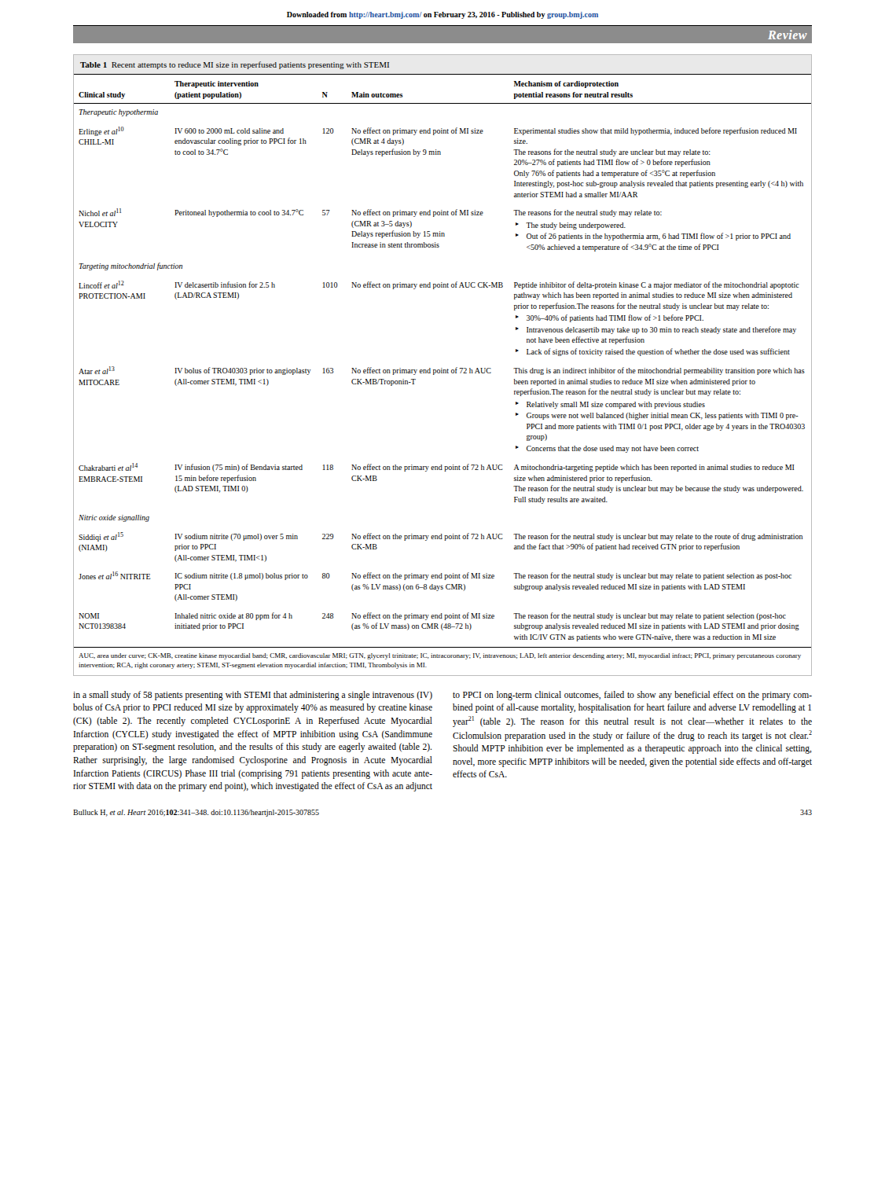Downloaded from http://heart.bmj.com/ on February 23, 2016 - Published by group.bmj.com
Review
Table 1 Recent attempts to reduce MI size in reperfused patients presenting with STEMI
| Clinical study | Therapeutic intervention (patient population) | N | Main outcomes | Mechanism of cardioprotection potential reasons for neutral results |
| --- | --- | --- | --- | --- |
| Therapeutic hypothermia |
| Erlinge et al 10 CHILL-MI | IV 600 to 2000 mL cold saline and endovascular cooling prior to PPCI for 1h to cool to 34.7°C | 120 | No effect on primary end point of MI size (CMR at 4 days) Delays reperfusion by 9 min | Experimental studies show that mild hypothermia, induced before reperfusion reduced MI size. The reasons for the neutral study are unclear but may relate to: 20%–27% of patients had TIMI flow of > 0 before reperfusion Only 76% of patients had a temperature of <35°C at reperfusion Interestingly, post-hoc sub-group analysis revealed that patients presenting early (<4 h) with anterior STEMI had a smaller MI/AAR |
| Nichol et al 11 VELOCITY | Peritoneal hypothermia to cool to 34.7°C | 57 | No effect on primary end point of MI size (CMR at 3–5 days) Delays reperfusion by 15 min Increase in stent thrombosis | The reasons for the neutral study may relate to: The study being underpowered. Out of 26 patients in the hypothermia arm, 6 had TIMI flow of >1 prior to PPCI and <50% achieved a temperature of <34.9°C at the time of PPCI |
| Targeting mitochondrial function |
| Lincoff et al 12 PROTECTION-AMI | IV delcasertib infusion for 2.5 h (LAD/RCA STEMI) | 1010 | No effect on primary end point of AUC CK-MB | Peptide inhibitor of delta-protein kinase C a major mediator of the mitochondrial apoptotic pathway which has been reported in animal studies to reduce MI size when administered prior to reperfusion.The reasons for the neutral study is unclear but may relate to: 30%–40% of patients had TIMI flow of >1 before PPCI. Intravenous delcasertib may take up to 30 min to reach steady state and therefore may not have been effective at reperfusion Lack of signs of toxicity raised the question of whether the dose used was sufficient |
| Atar et al 13 MITOCARE | IV bolus of TRO40303 prior to angioplasty (All-comer STEMI, TIMI <1) | 163 | No effect on primary end point of 72 h AUC CK-MB/Troponin-T | This drug is an indirect inhibitor of the mitochondrial permeability transition pore which has been reported in animal studies to reduce MI size when administered prior to reperfusion.The reason for the neutral study is unclear but may relate to: Relatively small MI size compared with previous studies Groups were not well balanced (higher initial mean CK, less patients with TIMI 0 pre-PPCI and more patients with TIMI 0/1 post PPCI, older age by 4 years in the TRO40303 group) Concerns that the dose used may not have been correct |
| Chakrabarti et al 14 EMBRACE-STEMI | IV infusion (75 min) of Bendavia started 15 min before reperfusion (LAD STEMI, TIMI 0) | 118 | No effect on the primary end point of 72 h AUC CK-MB | A mitochondria-targeting peptide which has been reported in animal studies to reduce MI size when administered prior to reperfusion. The reason for the neutral study is unclear but may be because the study was underpowered. Full study results are awaited. |
| Nitric oxide signalling |
| Siddiqi et al 15 (NIAMI) | IV sodium nitrite (70 μmol) over 5 min prior to PPCI (All-comer STEMI, TIMI<1) | 229 | No effect on the primary end point of 72 h AUC CK-MB | The reason for the neutral study is unclear but may relate to the route of drug administration and the fact that >90% of patient had received GTN prior to reperfusion |
| Jones et al 16 NITRITE | IC sodium nitrite (1.8 μmol) bolus prior to PPCI (All-comer STEMI) | 80 | No effect on the primary end point of MI size (as % LV mass) (on 6–8 days CMR) | The reason for the neutral study is unclear but may relate to patient selection as post-hoc subgroup analysis revealed reduced MI size in patients with LAD STEMI |
| NOMI NCT01398384 | Inhaled nitric oxide at 80 ppm for 4 h initiated prior to PPCI | 248 | No effect on the primary end point of MI size (as % of LV mass) on CMR (48–72 h) | The reason for the neutral study is unclear but may relate to patient selection (post-hoc subgroup analysis revealed reduced MI size in patients with LAD STEMI and prior dosing with IC/IV GTN as patients who were GTN-naïve, there was a reduction in MI size |
AUC, area under curve; CK-MB, creatine kinase myocardial band; CMR, cardiovascular MRI; GTN, glyceryl trinitrate; IC, intracoronary; IV, intravenous; LAD, left anterior descending artery; MI, myocardial infract; PPCI, primary percutaneous coronary intervention; RCA, right coronary artery; STEMI, ST-segment elevation myocardial infarction; TIMI, Thrombolysis in MI.
in a small study of 58 patients presenting with STEMI that administering a single intravenous (IV) bolus of CsA prior to PPCI reduced MI size by approximately 40% as measured by creatine kinase (CK) (table 2). The recently completed CYCLosporinE A in Reperfused Acute Myocardial Infarction (CYCLE) study investigated the effect of MPTP inhibition using CsA (Sandimmune preparation) on ST-segment resolution, and the results of this study are eagerly awaited (table 2). Rather surprisingly, the large randomised Cyclosporine and Prognosis in Acute Myocardial Infarction Patients (CIRCUS) Phase III trial (comprising 791 patients presenting with acute anterior STEMI with data on the primary end point), which investigated the effect of CsA as an adjunct to PPCI on long-term clinical outcomes, failed to show any beneficial effect on the primary combined point of all-cause mortality, hospitalisation for heart failure and adverse LV remodelling at 1 year21 (table 2). The reason for this neutral result is not clear—whether it relates to the Ciclomulsion preparation used in the study or failure of the drug to reach its target is not clear.2 Should MPTP inhibition ever be implemented as a therapeutic approach into the clinical setting, novel, more specific MPTP inhibitors will be needed, given the potential side effects and off-target effects of CsA.
Bulluck H, et al. Heart 2016;102:341–348. doi:10.1136/heartjnl-2015-307855
343